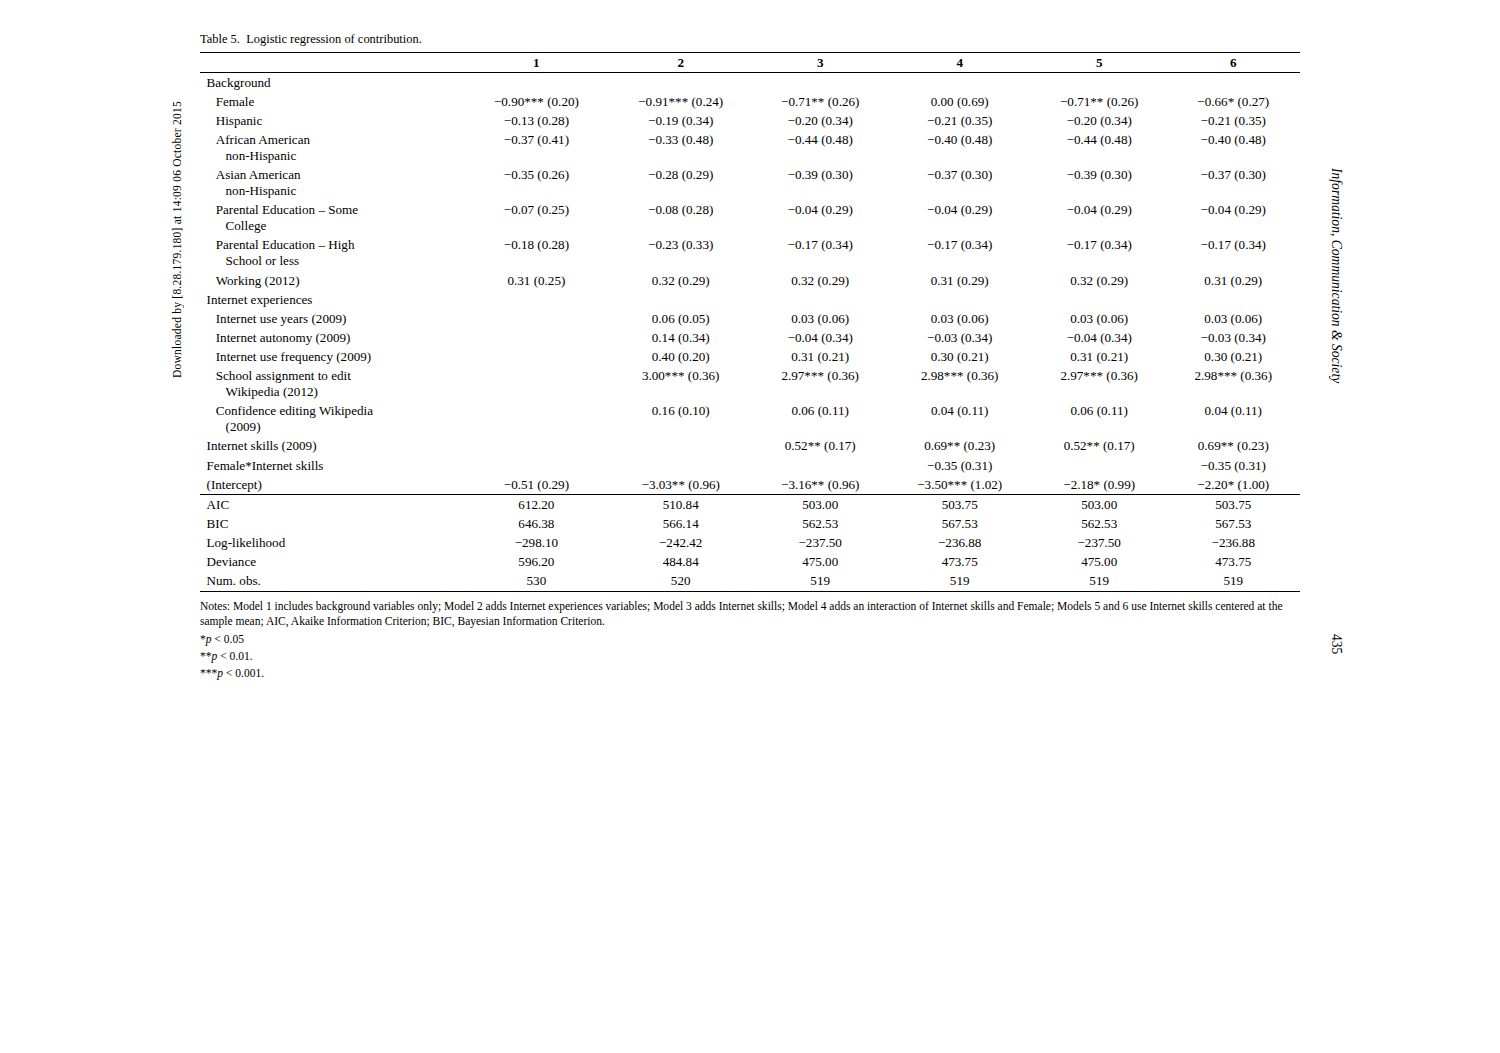Downloaded by [8.28.179.180] at 14:09 06 October 2015
Information, Communication & Society
435
Table 5. Logistic regression of contribution.
| | 1 | 2 | 3 | 4 | 5 | 6 |
| --- | --- | --- | --- | --- | --- | --- |
| Background | | | | | | |
| Female | −0.90*** (0.20) | −0.91*** (0.24) | −0.71** (0.26) | 0.00 (0.69) | −0.71** (0.26) | −0.66* (0.27) |
| Hispanic | −0.13 (0.28) | −0.19 (0.34) | −0.20 (0.34) | −0.21 (0.35) | −0.20 (0.34) | −0.21 (0.35) |
| African American non-Hispanic | −0.37 (0.41) | −0.33 (0.48) | −0.44 (0.48) | −0.40 (0.48) | −0.44 (0.48) | −0.40 (0.48) |
| Asian American non-Hispanic | −0.35 (0.26) | −0.28 (0.29) | −0.39 (0.30) | −0.37 (0.30) | −0.39 (0.30) | −0.37 (0.30) |
| Parental Education – Some College | −0.07 (0.25) | −0.08 (0.28) | −0.04 (0.29) | −0.04 (0.29) | −0.04 (0.29) | −0.04 (0.29) |
| Parental Education – High School or less | −0.18 (0.28) | −0.23 (0.33) | −0.17 (0.34) | −0.17 (0.34) | −0.17 (0.34) | −0.17 (0.34) |
| Working (2012) | 0.31 (0.25) | 0.32 (0.29) | 0.32 (0.29) | 0.31 (0.29) | 0.32 (0.29) | 0.31 (0.29) |
| Internet experiences | | | | | | |
| Internet use years (2009) | | 0.06 (0.05) | 0.03 (0.06) | 0.03 (0.06) | 0.03 (0.06) | 0.03 (0.06) |
| Internet autonomy (2009) | | 0.14 (0.34) | −0.04 (0.34) | −0.03 (0.34) | −0.04 (0.34) | −0.03 (0.34) |
| Internet use frequency (2009) | | 0.40 (0.20) | 0.31 (0.21) | 0.30 (0.21) | 0.31 (0.21) | 0.30 (0.21) |
| School assignment to edit Wikipedia (2012) | | 3.00*** (0.36) | 2.97*** (0.36) | 2.98*** (0.36) | 2.97*** (0.36) | 2.98*** (0.36) |
| Confidence editing Wikipedia (2009) | | 0.16 (0.10) | 0.06 (0.11) | 0.04 (0.11) | 0.06 (0.11) | 0.04 (0.11) |
| Internet skills (2009) | | | 0.52** (0.17) | 0.69** (0.23) | 0.52** (0.17) | 0.69** (0.23) |
| Female*Internet skills | | | | −0.35 (0.31) | | −0.35 (0.31) |
| (Intercept) | −0.51 (0.29) | −3.03** (0.96) | −3.16** (0.96) | −3.50*** (1.02) | −2.18* (0.99) | −2.20* (1.00) |
| AIC | 612.20 | 510.84 | 503.00 | 503.75 | 503.00 | 503.75 |
| BIC | 646.38 | 566.14 | 562.53 | 567.53 | 562.53 | 567.53 |
| Log-likelihood | −298.10 | −242.42 | −237.50 | −236.88 | −237.50 | −236.88 |
| Deviance | 596.20 | 484.84 | 475.00 | 473.75 | 475.00 | 473.75 |
| Num. obs. | 530 | 520 | 519 | 519 | 519 | 519 |
Notes: Model 1 includes background variables only; Model 2 adds Internet experiences variables; Model 3 adds Internet skills; Model 4 adds an interaction of Internet skills and Female; Models 5 and 6 use Internet skills centered at the sample mean; AIC, Akaike Information Criterion; BIC, Bayesian Information Criterion.
*p < 0.05
**p < 0.01.
***p < 0.001.